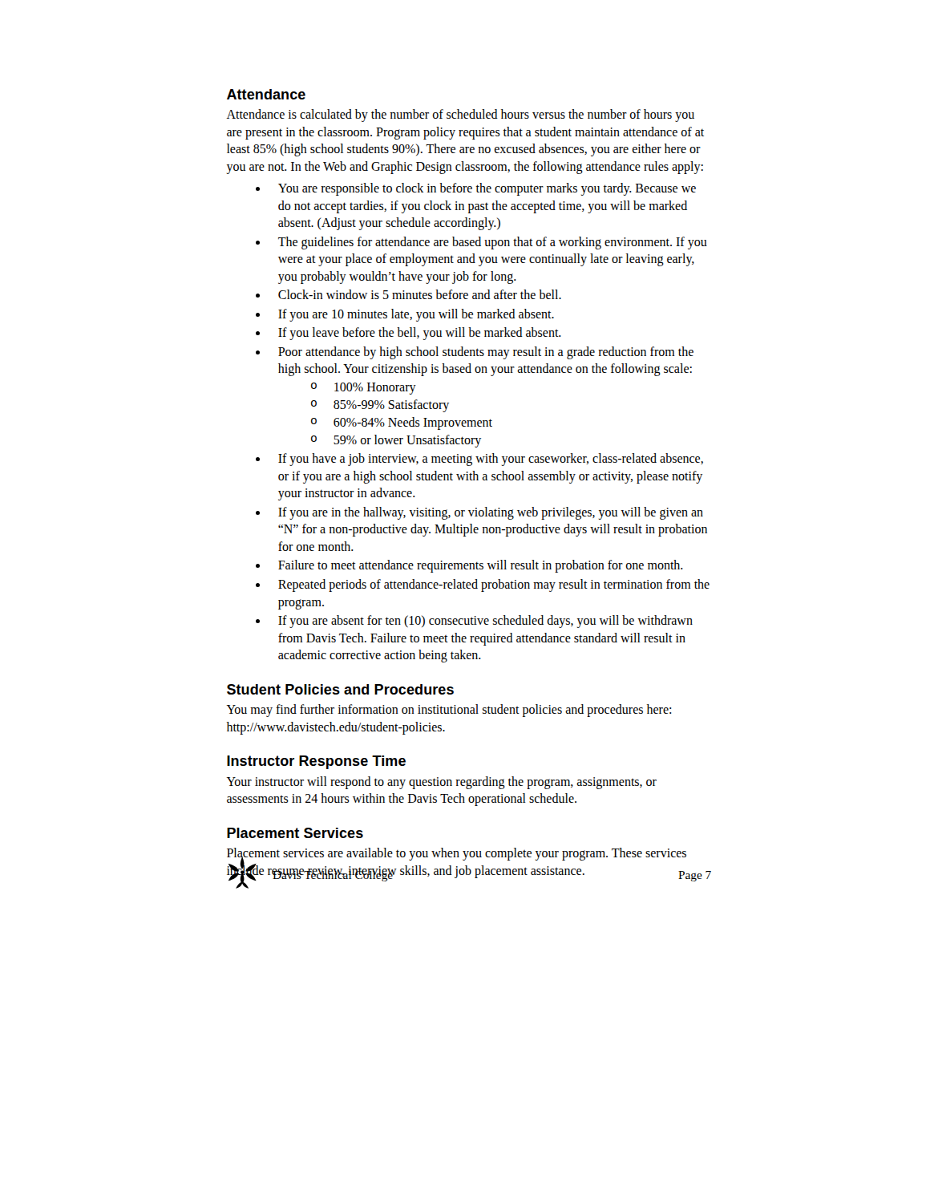Attendance
Attendance is calculated by the number of scheduled hours versus the number of hours you are present in the classroom. Program policy requires that a student maintain attendance of at least 85% (high school students 90%). There are no excused absences, you are either here or you are not. In the Web and Graphic Design classroom, the following attendance rules apply:
You are responsible to clock in before the computer marks you tardy. Because we do not accept tardies, if you clock in past the accepted time, you will be marked absent. (Adjust your schedule accordingly.)
The guidelines for attendance are based upon that of a working environment. If you were at your place of employment and you were continually late or leaving early, you probably wouldn’t have your job for long.
Clock-in window is 5 minutes before and after the bell.
If you are 10 minutes late, you will be marked absent.
If you leave before the bell, you will be marked absent.
Poor attendance by high school students may result in a grade reduction from the high school. Your citizenship is based on your attendance on the following scale:
100% Honorary
85%-99% Satisfactory
60%-84% Needs Improvement
59% or lower Unsatisfactory
If you have a job interview, a meeting with your caseworker, class-related absence, or if you are a high school student with a school assembly or activity, please notify your instructor in advance.
If you are in the hallway, visiting, or violating web privileges, you will be given an “N” for a non-productive day. Multiple non-productive days will result in probation for one month.
Failure to meet attendance requirements will result in probation for one month.
Repeated periods of attendance-related probation may result in termination from the program.
If you are absent for ten (10) consecutive scheduled days, you will be withdrawn from Davis Tech. Failure to meet the required attendance standard will result in academic corrective action being taken.
Student Policies and Procedures
You may find further information on institutional student policies and procedures here: http://www.davistech.edu/student-policies.
Instructor Response Time
Your instructor will respond to any question regarding the program, assignments, or assessments in 24 hours within the Davis Tech operational schedule.
Placement Services
Placement services are available to you when you complete your program. These services include resume review, interview skills, and job placement assistance.
Davis Technical College
Page 7